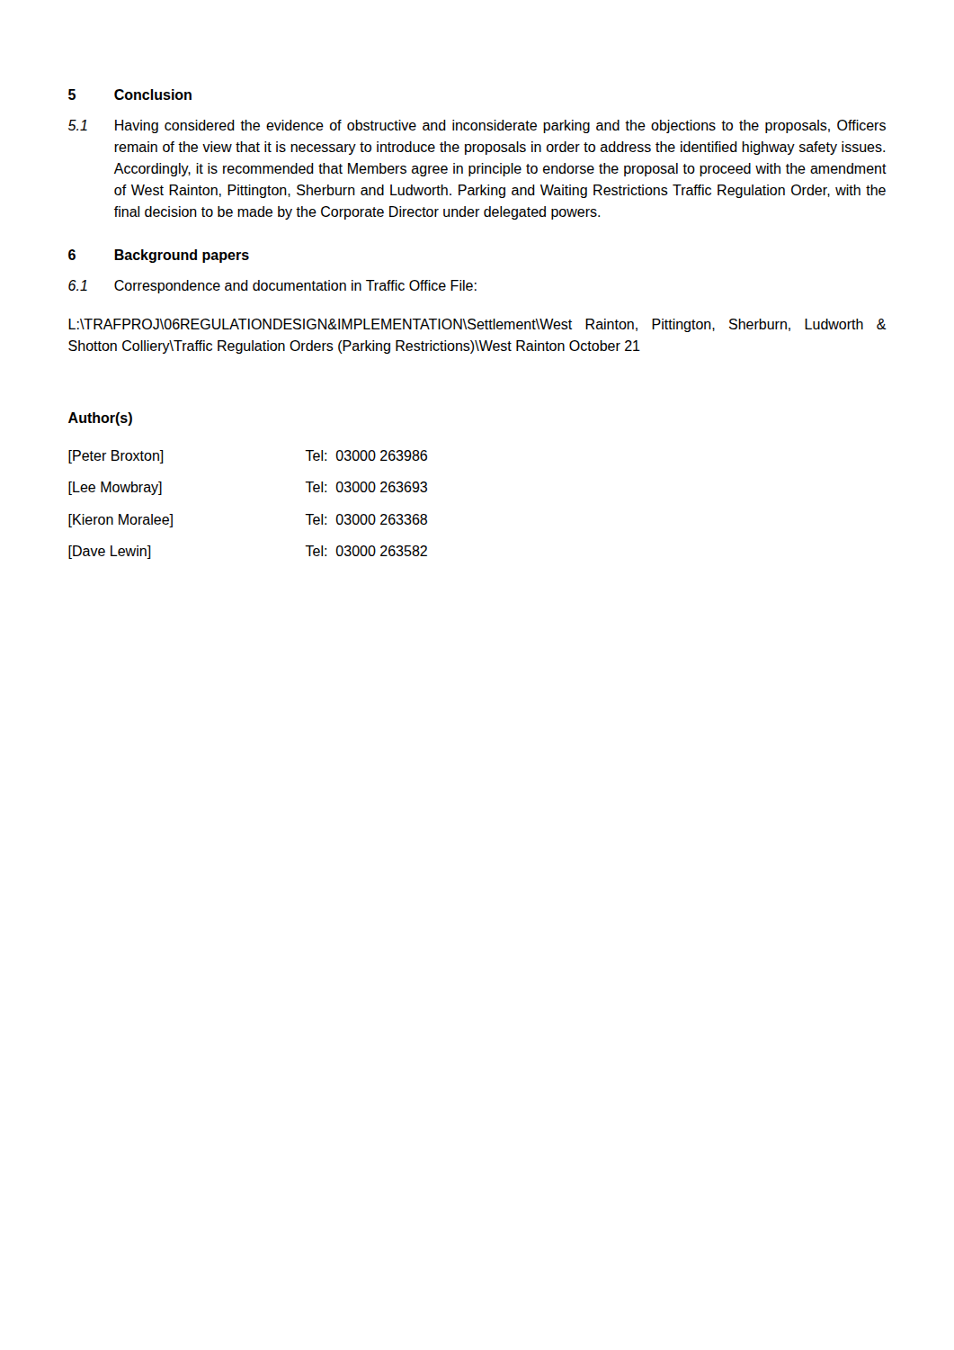5 Conclusion
5.1 Having considered the evidence of obstructive and inconsiderate parking and the objections to the proposals, Officers remain of the view that it is necessary to introduce the proposals in order to address the identified highway safety issues. Accordingly, it is recommended that Members agree in principle to endorse the proposal to proceed with the amendment of West Rainton, Pittington, Sherburn and Ludworth. Parking and Waiting Restrictions Traffic Regulation Order, with the final decision to be made by the Corporate Director under delegated powers.
6 Background papers
6.1 Correspondence and documentation in Traffic Office File:
L:\TRAFPROJ\06REGULATIONDESIGN&IMPLEMENTATION\Settlement\West Rainton, Pittington, Sherburn, Ludworth & Shotton Colliery\Traffic Regulation Orders (Parking Restrictions)\West Rainton October 21
Author(s)
| [Peter Broxton] | Tel: 03000 263986 |
| [Lee Mowbray] | Tel: 03000 263693 |
| [Kieron Moralee] | Tel: 03000 263368 |
| [Dave Lewin] | Tel: 03000 263582 |